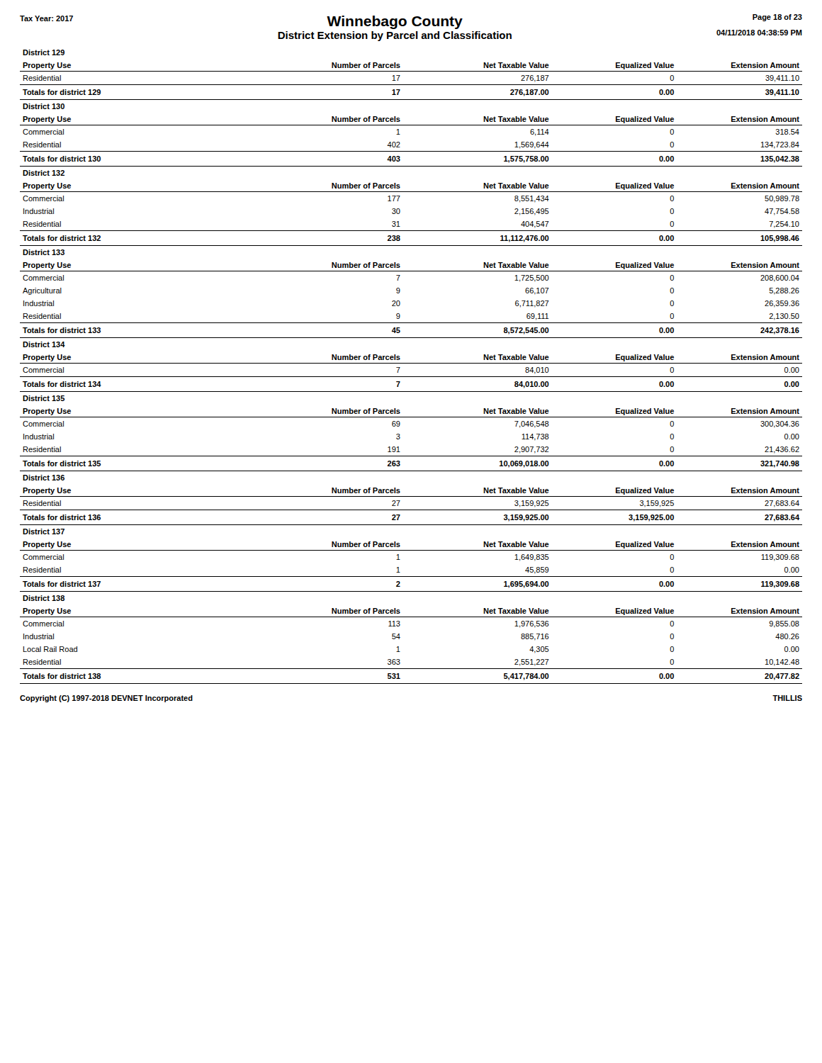Tax Year: 2017
Winnebago County
District Extension by Parcel and Classification
Page 18 of 23
04/11/2018 04:38:59 PM
| District 129 |
| Property Use | Number of Parcels | Net Taxable Value | Equalized Value | Extension Amount |
| Residential | 17 | 276,187 | 0 | 39,411.10 |
| Totals for district 129 | 17 | 276,187.00 | 0.00 | 39,411.10 |
| District 130 |
| Property Use | Number of Parcels | Net Taxable Value | Equalized Value | Extension Amount |
| Commercial | 1 | 6,114 | 0 | 318.54 |
| Residential | 402 | 1,569,644 | 0 | 134,723.84 |
| Totals for district 130 | 403 | 1,575,758.00 | 0.00 | 135,042.38 |
| District 132 |
| Property Use | Number of Parcels | Net Taxable Value | Equalized Value | Extension Amount |
| Commercial | 177 | 8,551,434 | 0 | 50,989.78 |
| Industrial | 30 | 2,156,495 | 0 | 47,754.58 |
| Residential | 31 | 404,547 | 0 | 7,254.10 |
| Totals for district 132 | 238 | 11,112,476.00 | 0.00 | 105,998.46 |
| District 133 |
| Property Use | Number of Parcels | Net Taxable Value | Equalized Value | Extension Amount |
| Commercial | 7 | 1,725,500 | 0 | 208,600.04 |
| Agricultural | 9 | 66,107 | 0 | 5,288.26 |
| Industrial | 20 | 6,711,827 | 0 | 26,359.36 |
| Residential | 9 | 69,111 | 0 | 2,130.50 |
| Totals for district 133 | 45 | 8,572,545.00 | 0.00 | 242,378.16 |
| District 134 |
| Property Use | Number of Parcels | Net Taxable Value | Equalized Value | Extension Amount |
| Commercial | 7 | 84,010 | 0 | 0.00 |
| Totals for district 134 | 7 | 84,010.00 | 0.00 | 0.00 |
| District 135 |
| Property Use | Number of Parcels | Net Taxable Value | Equalized Value | Extension Amount |
| Commercial | 69 | 7,046,548 | 0 | 300,304.36 |
| Industrial | 3 | 114,738 | 0 | 0.00 |
| Residential | 191 | 2,907,732 | 0 | 21,436.62 |
| Totals for district 135 | 263 | 10,069,018.00 | 0.00 | 321,740.98 |
| District 136 |
| Property Use | Number of Parcels | Net Taxable Value | Equalized Value | Extension Amount |
| Residential | 27 | 3,159,925 | 3,159,925 | 27,683.64 |
| Totals for district 136 | 27 | 3,159,925.00 | 3,159,925.00 | 27,683.64 |
| District 137 |
| Property Use | Number of Parcels | Net Taxable Value | Equalized Value | Extension Amount |
| Commercial | 1 | 1,649,835 | 0 | 119,309.68 |
| Residential | 1 | 45,859 | 0 | 0.00 |
| Totals for district 137 | 2 | 1,695,694.00 | 0.00 | 119,309.68 |
| District 138 |
| Property Use | Number of Parcels | Net Taxable Value | Equalized Value | Extension Amount |
| Commercial | 113 | 1,976,536 | 0 | 9,855.08 |
| Industrial | 54 | 885,716 | 0 | 480.26 |
| Local Rail Road | 1 | 4,305 | 0 | 0.00 |
| Residential | 363 | 2,551,227 | 0 | 10,142.48 |
| Totals for district 138 | 531 | 5,417,784.00 | 0.00 | 20,477.82 |
Copyright (C) 1997-2018 DEVNET Incorporated
THILLIS